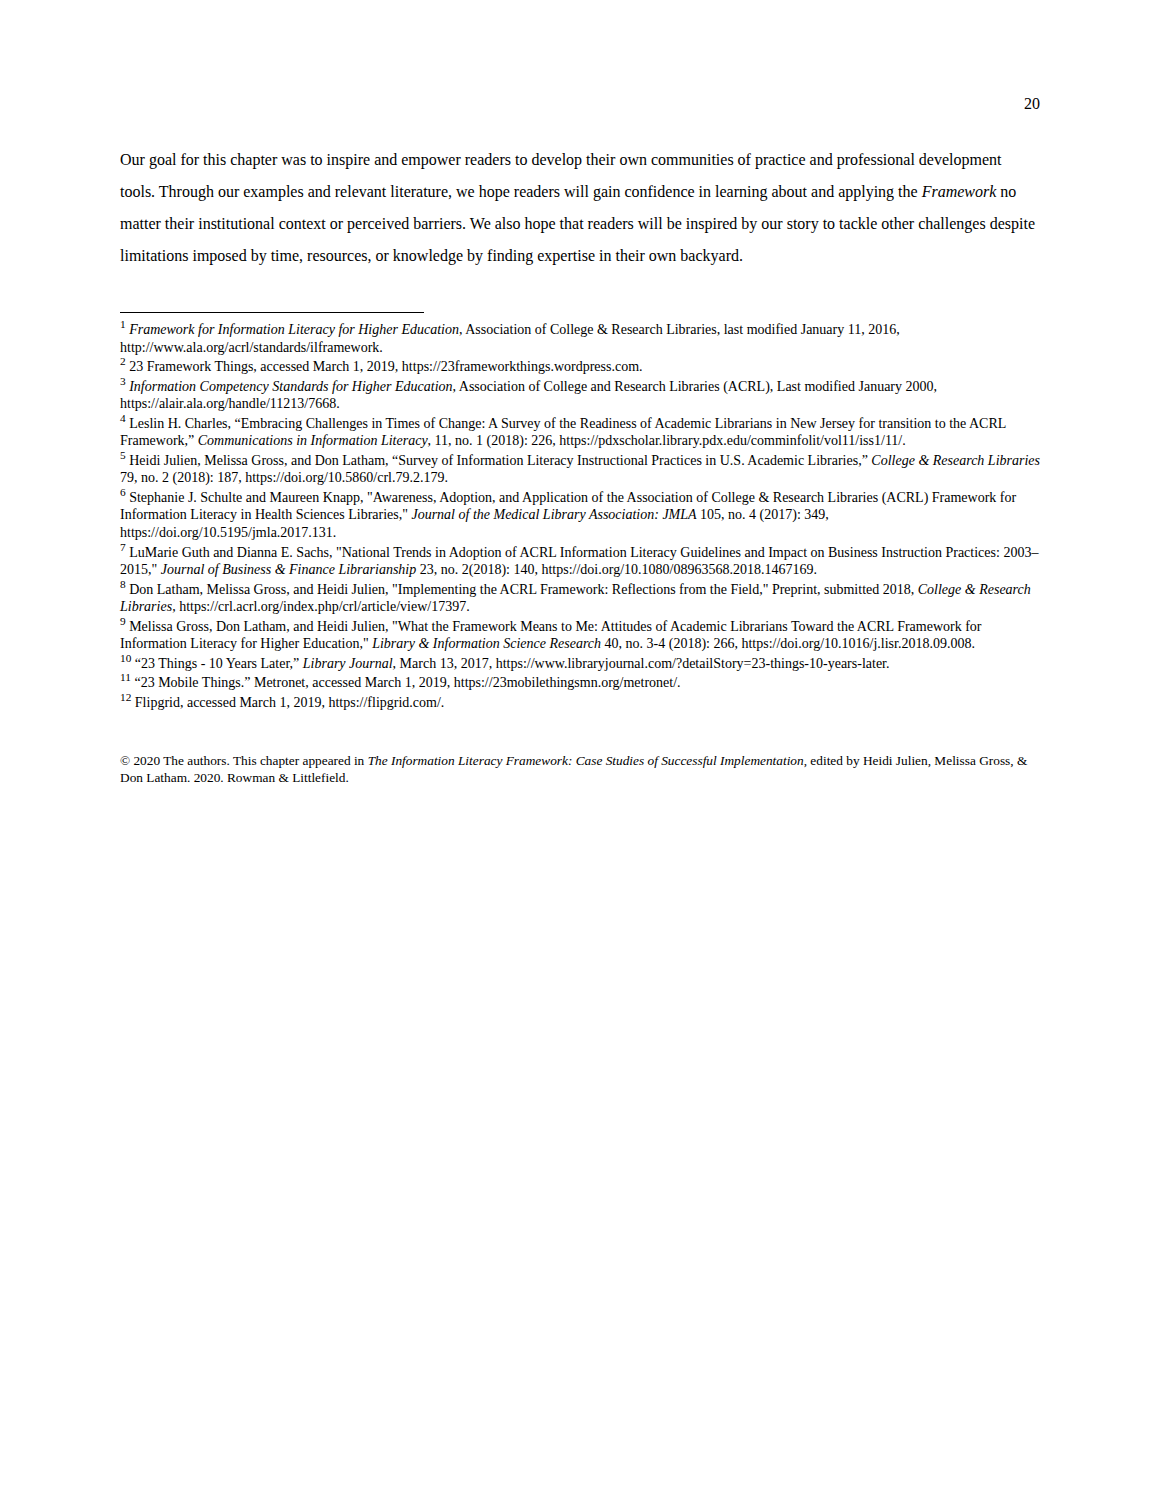20
Our goal for this chapter was to inspire and empower readers to develop their own communities of practice and professional development tools. Through our examples and relevant literature, we hope readers will gain confidence in learning about and applying the Framework no matter their institutional context or perceived barriers. We also hope that readers will be inspired by our story to tackle other challenges despite limitations imposed by time, resources, or knowledge by finding expertise in their own backyard.
1 Framework for Information Literacy for Higher Education, Association of College & Research Libraries, last modified January 11, 2016, http://www.ala.org/acrl/standards/ilframework.
2 23 Framework Things, accessed March 1, 2019, https://23frameworkthings.wordpress.com.
3 Information Competency Standards for Higher Education, Association of College and Research Libraries (ACRL), Last modified January 2000, https://alair.ala.org/handle/11213/7668.
4 Leslin H. Charles, “Embracing Challenges in Times of Change: A Survey of the Readiness of Academic Librarians in New Jersey for transition to the ACRL Framework,” Communications in Information Literacy, 11, no. 1 (2018): 226, https://pdxscholar.library.pdx.edu/comminfolit/vol11/iss1/11/.
5 Heidi Julien, Melissa Gross, and Don Latham, “Survey of Information Literacy Instructional Practices in U.S. Academic Libraries,” College & Research Libraries 79, no. 2 (2018): 187, https://doi.org/10.5860/crl.79.2.179.
6 Stephanie J. Schulte and Maureen Knapp, "Awareness, Adoption, and Application of the Association of College & Research Libraries (ACRL) Framework for Information Literacy in Health Sciences Libraries," Journal of the Medical Library Association: JMLA 105, no. 4 (2017): 349, https://doi.org/10.5195/jmla.2017.131.
7 LuMarie Guth and Dianna E. Sachs, "National Trends in Adoption of ACRL Information Literacy Guidelines and Impact on Business Instruction Practices: 2003–2015," Journal of Business & Finance Librarianship 23, no. 2(2018): 140, https://doi.org/10.1080/08963568.2018.1467169.
8 Don Latham, Melissa Gross, and Heidi Julien, "Implementing the ACRL Framework: Reflections from the Field," Preprint, submitted 2018, College & Research Libraries, https://crl.acrl.org/index.php/crl/article/view/17397.
9 Melissa Gross, Don Latham, and Heidi Julien, "What the Framework Means to Me: Attitudes of Academic Librarians Toward the ACRL Framework for Information Literacy for Higher Education," Library & Information Science Research 40, no. 3-4 (2018): 266, https://doi.org/10.1016/j.lisr.2018.09.008.
10 “23 Things - 10 Years Later,” Library Journal, March 13, 2017, https://www.libraryjournal.com/?detailStory=23-things-10-years-later.
11 “23 Mobile Things.” Metronet, accessed March 1, 2019, https://23mobilethingsmn.org/metronet/.
12 Flipgrid, accessed March 1, 2019, https://flipgrid.com/.
© 2020 The authors. This chapter appeared in The Information Literacy Framework: Case Studies of Successful Implementation, edited by Heidi Julien, Melissa Gross, & Don Latham. 2020. Rowman & Littlefield.